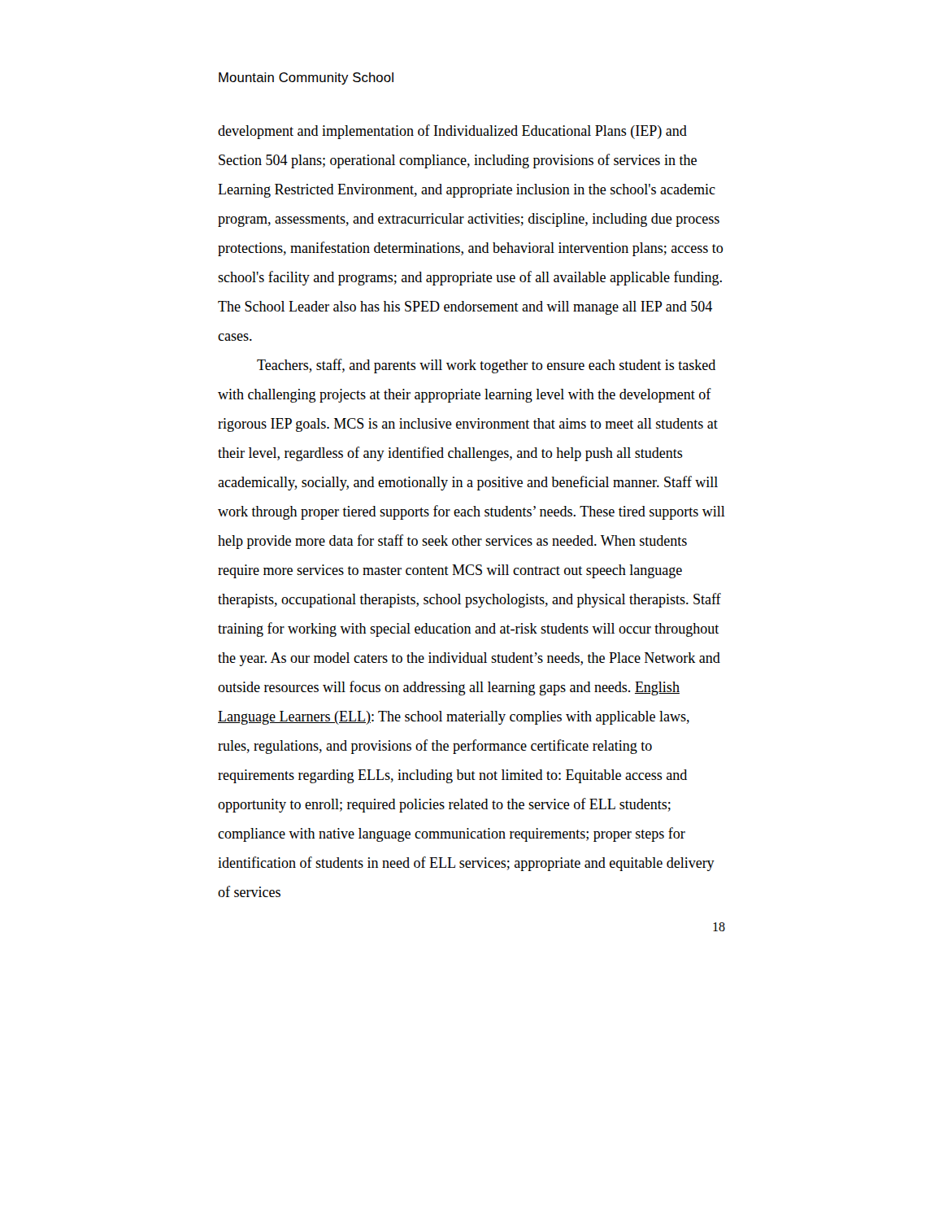Mountain Community School
development and implementation of Individualized Educational Plans (IEP) and Section 504 plans; operational compliance, including provisions of services in the Learning Restricted Environment, and appropriate inclusion in the school's academic program, assessments, and extracurricular activities; discipline, including due process protections, manifestation determinations, and behavioral intervention plans; access to school's facility and programs; and appropriate use of all available applicable funding. The School Leader also has his SPED endorsement and will manage all IEP and 504 cases.
Teachers, staff, and parents will work together to ensure each student is tasked with challenging projects at their appropriate learning level with the development of rigorous IEP goals. MCS is an inclusive environment that aims to meet all students at their level, regardless of any identified challenges, and to help push all students academically, socially, and emotionally in a positive and beneficial manner. Staff will work through proper tiered supports for each students’ needs. These tired supports will help provide more data for staff to seek other services as needed. When students require more services to master content MCS will contract out speech language therapists, occupational therapists, school psychologists, and physical therapists. Staff training for working with special education and at-risk students will occur throughout the year. As our model caters to the individual student’s needs, the Place Network and outside resources will focus on addressing all learning gaps and needs. English Language Learners (ELL): The school materially complies with applicable laws, rules, regulations, and provisions of the performance certificate relating to requirements regarding ELLs, including but not limited to: Equitable access and opportunity to enroll; required policies related to the service of ELL students; compliance with native language communication requirements; proper steps for identification of students in need of ELL services; appropriate and equitable delivery of services
18